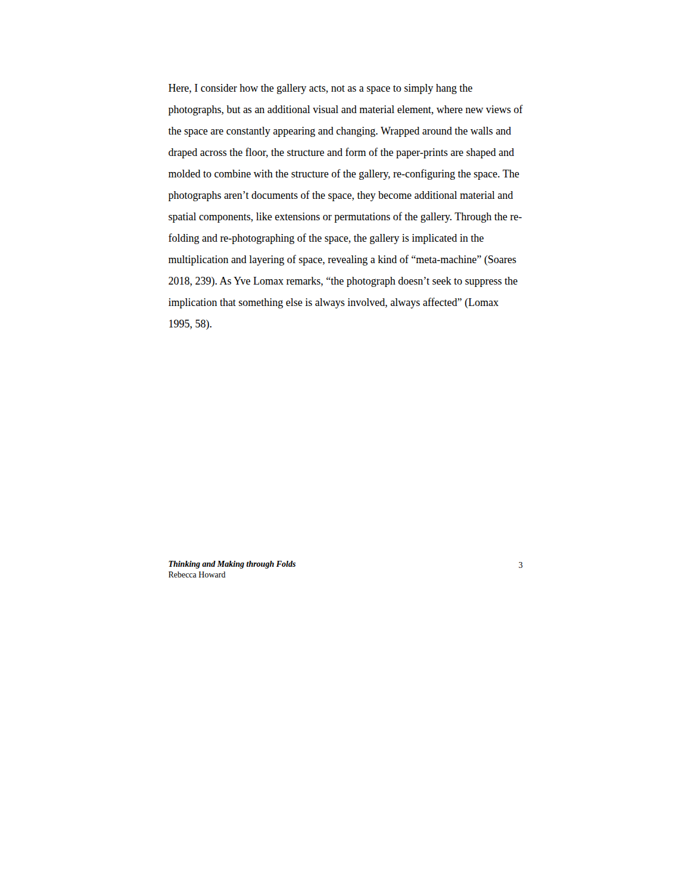Here, I consider how the gallery acts, not as a space to simply hang the photographs, but as an additional visual and material element, where new views of the space are constantly appearing and changing. Wrapped around the walls and draped across the floor, the structure and form of the paper-prints are shaped and molded to combine with the structure of the gallery, re-configuring the space. The photographs aren’t documents of the space, they become additional material and spatial components, like extensions or permutations of the gallery. Through the re-folding and re-photographing of the space, the gallery is implicated in the multiplication and layering of space, revealing a kind of “meta-machine” (Soares 2018, 239). As Yve Lomax remarks, “the photograph doesn’t seek to suppress the implication that something else is always involved, always affected” (Lomax 1995, 58).
Thinking and Making through Folds
Rebecca Howard
3